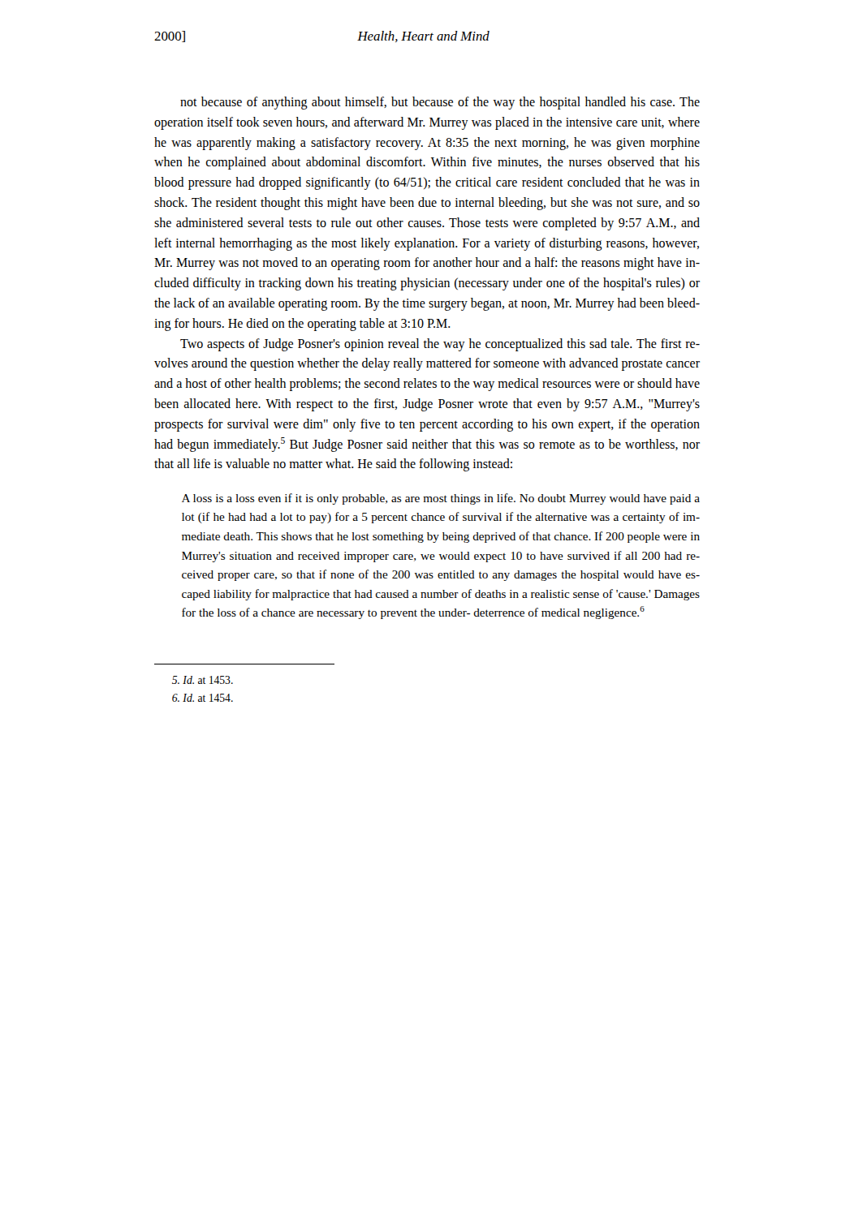2000] Health, Heart and Mind
not because of anything about himself, but because of the way the hospital handled his case. The operation itself took seven hours, and afterward Mr. Murrey was placed in the intensive care unit, where he was apparently making a satisfactory recovery. At 8:35 the next morning, he was given morphine when he complained about abdominal discomfort. Within five minutes, the nurses observed that his blood pressure had dropped significantly (to 64/51); the critical care resident concluded that he was in shock. The resident thought this might have been due to internal bleeding, but she was not sure, and so she administered several tests to rule out other causes. Those tests were completed by 9:57 A.M., and left internal hemorrhaging as the most likely explanation. For a variety of disturbing reasons, however, Mr. Murrey was not moved to an operating room for another hour and a half: the reasons might have included difficulty in tracking down his treating physician (necessary under one of the hospital's rules) or the lack of an available operating room. By the time surgery began, at noon, Mr. Murrey had been bleeding for hours. He died on the operating table at 3:10 P.M.
Two aspects of Judge Posner's opinion reveal the way he conceptualized this sad tale. The first revolves around the question whether the delay really mattered for someone with advanced prostate cancer and a host of other health problems; the second relates to the way medical resources were or should have been allocated here. With respect to the first, Judge Posner wrote that even by 9:57 A.M., "Murrey's prospects for survival were dim" only five to ten percent according to his own expert, if the operation had begun immediately.5 But Judge Posner said neither that this was so remote as to be worthless, nor that all life is valuable no matter what. He said the following instead:
A loss is a loss even if it is only probable, as are most things in life. No doubt Murrey would have paid a lot (if he had had a lot to pay) for a 5 percent chance of survival if the alternative was a certainty of immediate death. This shows that he lost something by being deprived of that chance. If 200 people were in Murrey's situation and received improper care, we would expect 10 to have survived if all 200 had received proper care, so that if none of the 200 was entitled to any damages the hospital would have escaped liability for malpractice that had caused a number of deaths in a realistic sense of 'cause.' Damages for the loss of a chance are necessary to prevent the under- deterrence of medical negligence.6
5. Id. at 1453.
6. Id. at 1454.